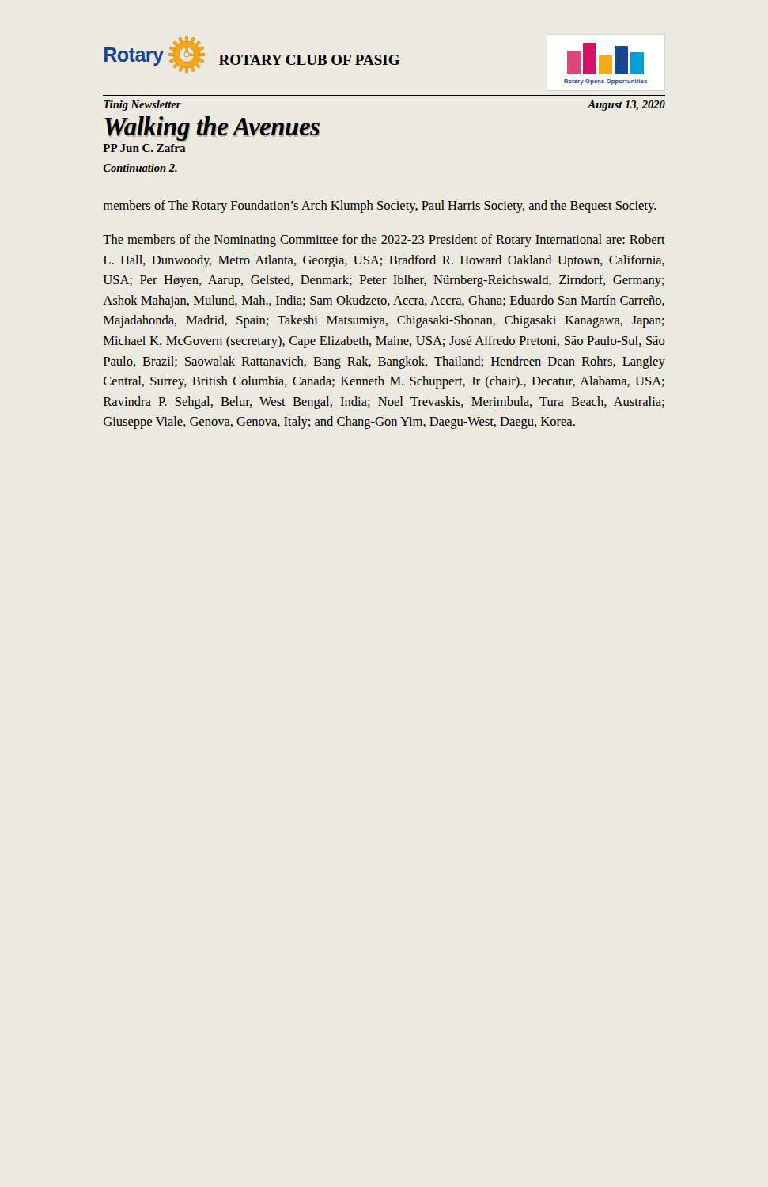Rotary ROTARY CLUB OF PASIG
Rotary Opens Opportunities
Tinig Newsletter August 13, 2020
Walking the Avenues Walking the Avenues
PP Jun C. Zafra
Continuation 2.
members of The Rotary Foundation’s Arch Klumph Society, Paul Harris Society, and the Bequest Society.
The members of the Nominating Committee for the 2022-23 President of Rotary International are: Robert L. Hall, Dunwoody, Metro Atlanta, Georgia, USA; Bradford R. Howard Oakland Uptown, California, USA; Per Høyen, Aarup, Gelsted, Denmark; Peter Iblher, Nürnberg-Reichswald, Zirndorf, Germany; Ashok Mahajan, Mulund, Mah., India; Sam Okudzeto, Accra, Accra, Ghana; Eduardo San Martín Carreño, Majadahonda, Madrid, Spain; Takeshi Matsumiya, Chigasaki-Shonan, Chigasaki Kanagawa, Japan; Michael K. McGovern (secretary), Cape Elizabeth, Maine, USA; José Alfredo Pretoni, São Paulo-Sul, São Paulo, Brazil; Saowalak Rattanavich, Bang Rak, Bangkok, Thailand; Hendreen Dean Rohrs, Langley Central, Surrey, British Columbia, Canada; Kenneth M. Schuppert, Jr (chair)., Decatur, Alabama, USA; Ravindra P. Sehgal, Belur, West Bengal, India; Noel Trevaskis, Merimbula, Tura Beach, Australia; Giuseppe Viale, Genova, Genova, Italy; and Chang-Gon Yim, Daegu-West, Daegu, Korea.